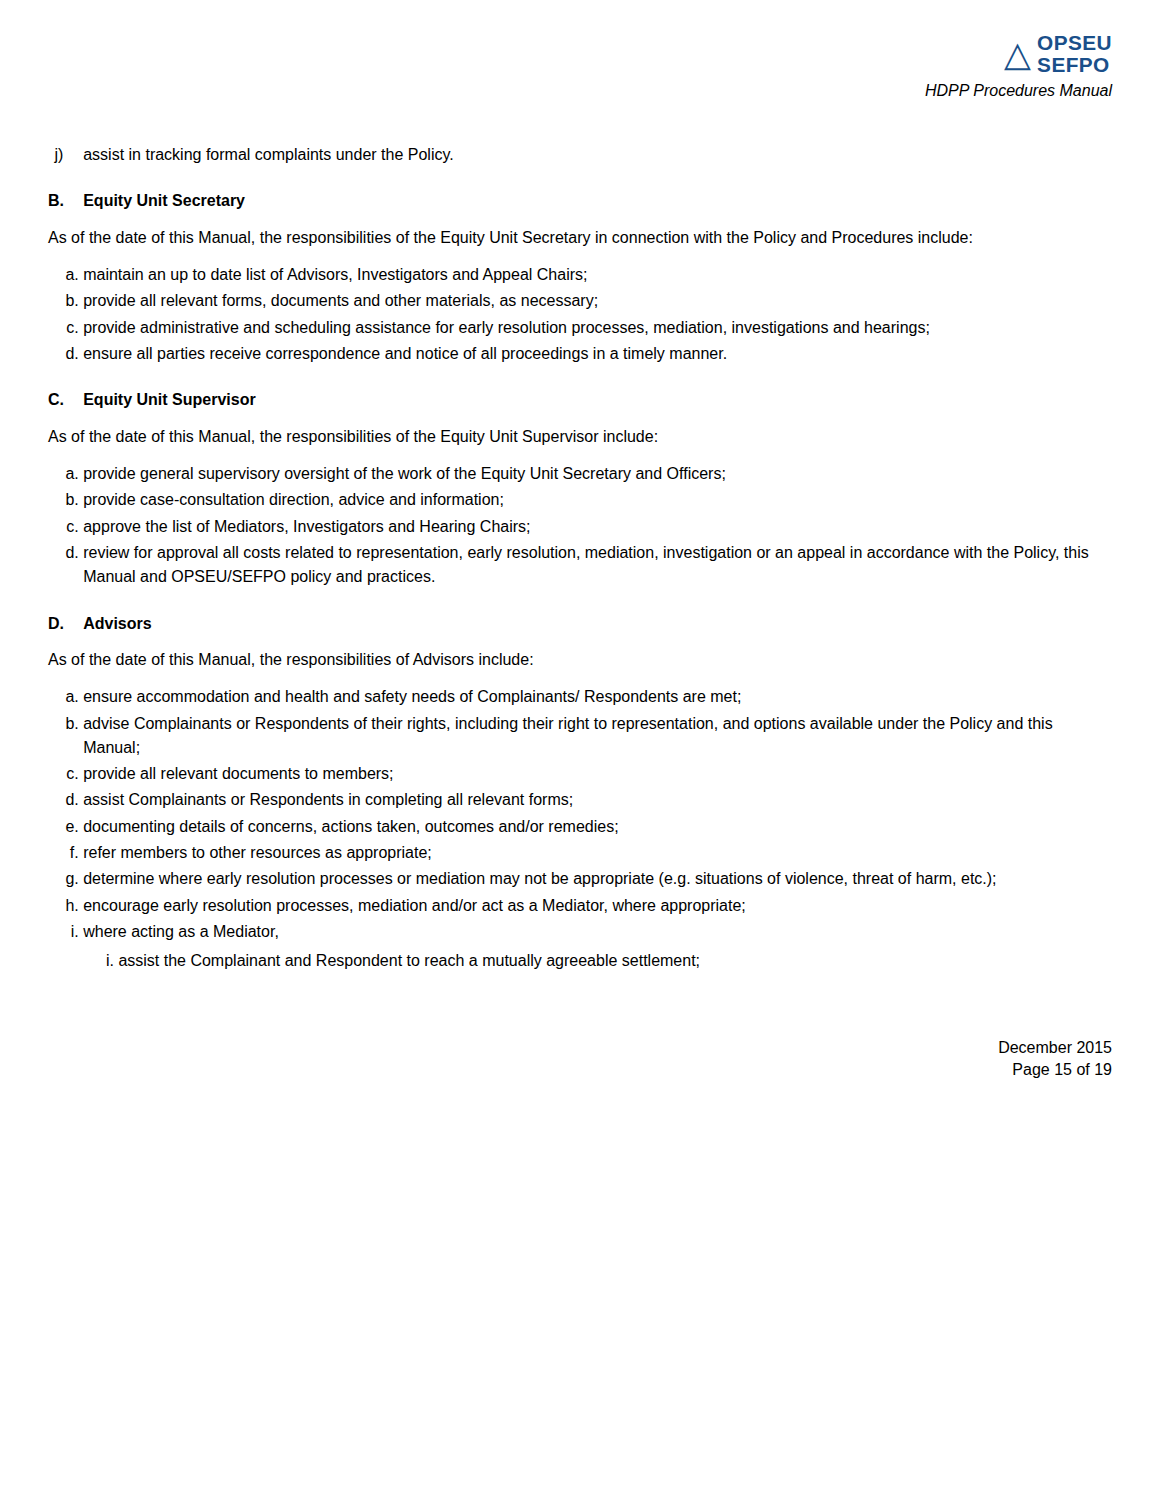△ OPSEU
SEFPO
HDPP Procedures Manual
j) assist in tracking formal complaints under the Policy.
B. Equity Unit Secretary
As of the date of this Manual, the responsibilities of the Equity Unit Secretary in connection with the Policy and Procedures include:
maintain an up to date list of Advisors, Investigators and Appeal Chairs;
provide all relevant forms, documents and other materials, as necessary;
provide administrative and scheduling assistance for early resolution processes, mediation, investigations and hearings;
ensure all parties receive correspondence and notice of all proceedings in a timely manner.
C. Equity Unit Supervisor
As of the date of this Manual, the responsibilities of the Equity Unit Supervisor include:
provide general supervisory oversight of the work of the Equity Unit Secretary and Officers;
provide case-consultation direction, advice and information;
approve the list of Mediators, Investigators and Hearing Chairs;
review for approval all costs related to representation, early resolution, mediation, investigation or an appeal in accordance with the Policy, this Manual and OPSEU/SEFPO policy and practices.
D. Advisors
As of the date of this Manual, the responsibilities of Advisors include:
ensure accommodation and health and safety needs of Complainants/ Respondents are met;
advise Complainants or Respondents of their rights, including their right to representation, and options available under the Policy and this Manual;
provide all relevant documents to members;
assist Complainants or Respondents in completing all relevant forms;
documenting details of concerns, actions taken, outcomes and/or remedies;
refer members to other resources as appropriate;
determine where early resolution processes or mediation may not be appropriate (e.g. situations of violence, threat of harm, etc.);
encourage early resolution processes, mediation and/or act as a Mediator, where appropriate;
where acting as a Mediator,
assist the Complainant and Respondent to reach a mutually agreeable settlement;
December 2015
Page 15 of 19